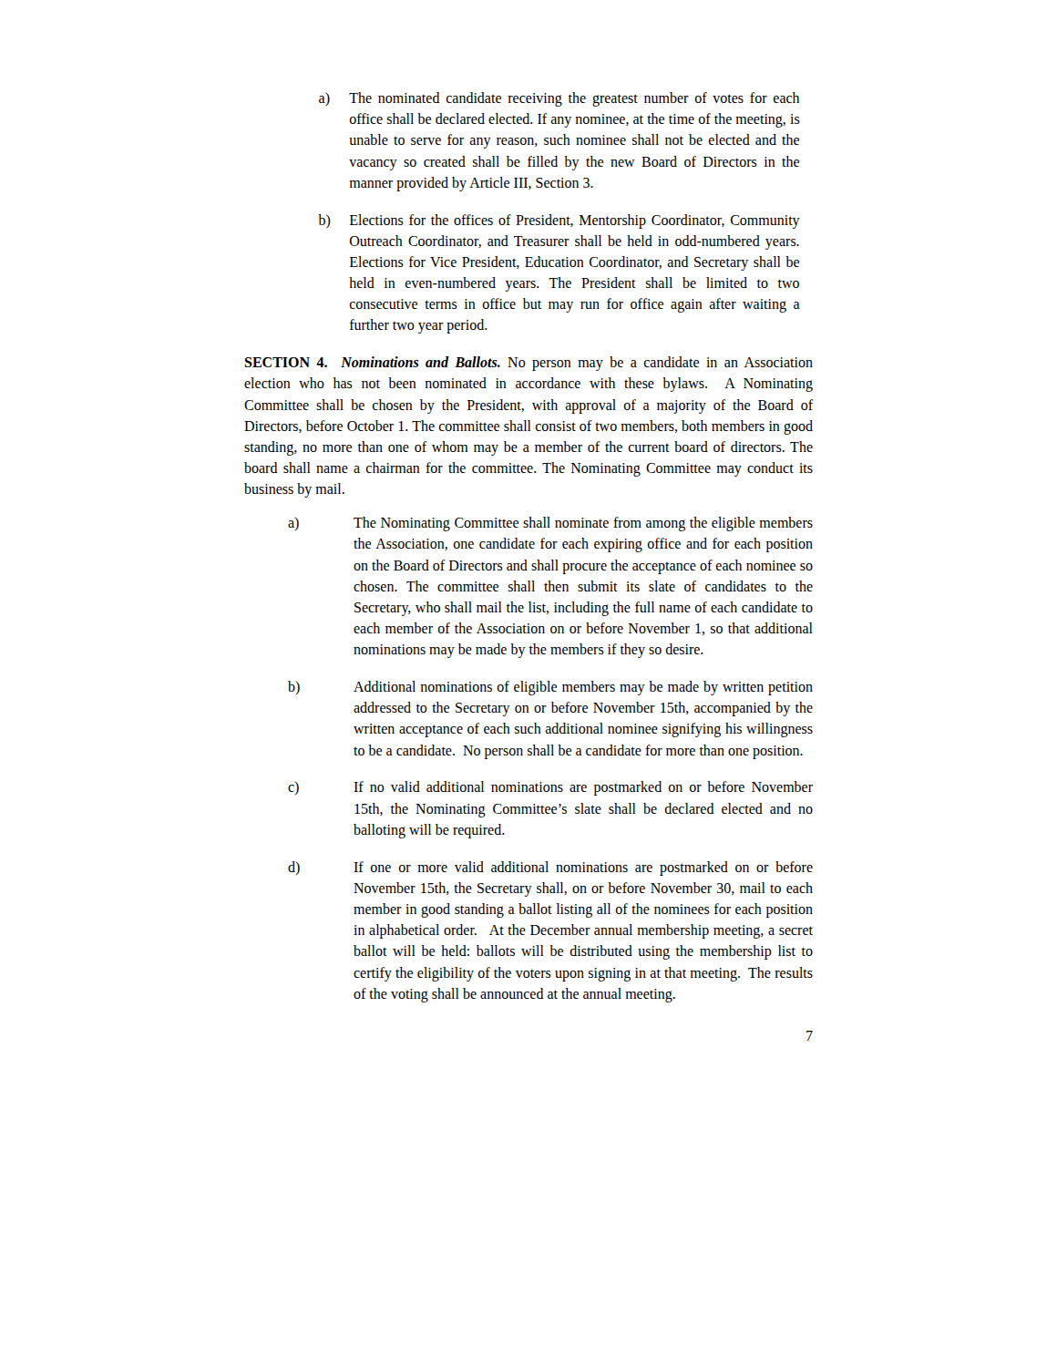a)
The nominated candidate receiving the greatest number of votes for each office shall be declared elected. If any nominee, at the time of the meeting, is unable to serve for any reason, such nominee shall not be elected and the vacancy so created shall be filled by the new Board of Directors in the manner provided by Article III, Section 3.
b)
Elections for the offices of President, Mentorship Coordinator, Community Outreach Coordinator, and Treasurer shall be held in odd-numbered years. Elections for Vice President, Education Coordinator, and Secretary shall be held in even-numbered years. The President shall be limited to two consecutive terms in office but may run for office again after waiting a further two year period.
SECTION 4. Nominations and Ballots. No person may be a candidate in an Association election who has not been nominated in accordance with these bylaws. A Nominating Committee shall be chosen by the President, with approval of a majority of the Board of Directors, before October 1. The committee shall consist of two members, both members in good standing, no more than one of whom may be a member of the current board of directors. The board shall name a chairman for the committee. The Nominating Committee may conduct its business by mail.
a)
The Nominating Committee shall nominate from among the eligible members the Association, one candidate for each expiring office and for each position on the Board of Directors and shall procure the acceptance of each nominee so chosen. The committee shall then submit its slate of candidates to the Secretary, who shall mail the list, including the full name of each candidate to each member of the Association on or before November 1, so that additional nominations may be made by the members if they so desire.
b)
Additional nominations of eligible members may be made by written petition addressed to the Secretary on or before November 15th, accompanied by the written acceptance of each such additional nominee signifying his willingness to be a candidate. No person shall be a candidate for more than one position.
c)
If no valid additional nominations are postmarked on or before November 15th, the Nominating Committee’s slate shall be declared elected and no balloting will be required.
d)
If one or more valid additional nominations are postmarked on or before November 15th, the Secretary shall, on or before November 30, mail to each member in good standing a ballot listing all of the nominees for each position in alphabetical order. At the December annual membership meeting, a secret ballot will be held: ballots will be distributed using the membership list to certify the eligibility of the voters upon signing in at that meeting. The results of the voting shall be announced at the annual meeting.
7